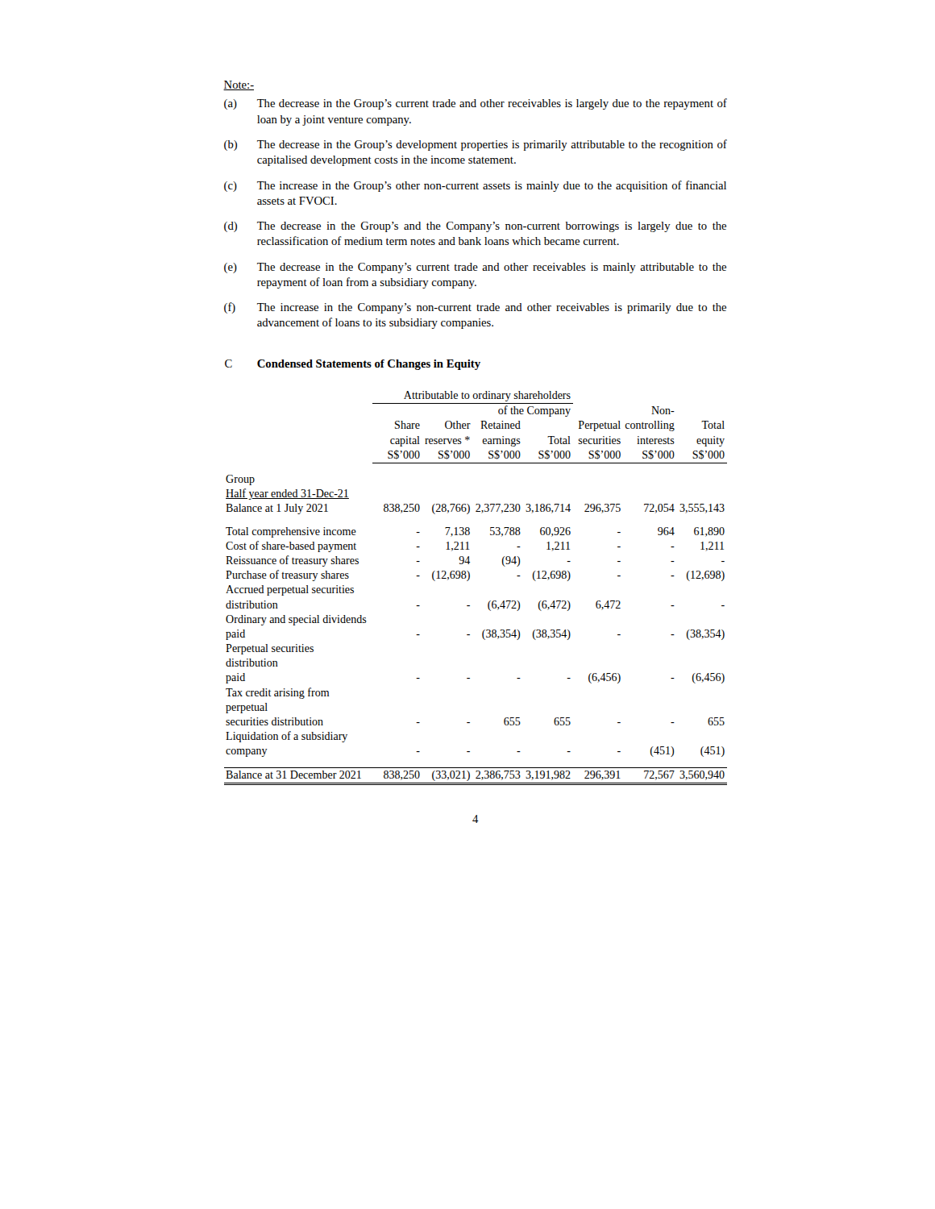Note:-
| (a) | The decrease in the Group’s current trade and other receivables is largely due to the repayment of loan by a joint venture company. |
| (b) | The decrease in the Group’s development properties is primarily attributable to the recognition of capitalised development costs in the income statement. |
| (c) | The increase in the Group’s other non-current assets is mainly due to the acquisition of financial assets at FVOCI. |
| (d) | The decrease in the Group’s and the Company’s non-current borrowings is largely due to the reclassification of medium term notes and bank loans which became current. |
| (e) | The decrease in the Company’s current trade and other receivables is mainly attributable to the repayment of loan from a subsidiary company. |
| (f) | The increase in the Company’s non-current trade and other receivables is primarily due to the advancement of loans to its subsidiary companies. |
| C | Condensed Statements of Changes in Equity |
| | Attributable to ordinary shareholders | | | |
| | of the Company | | Non- | |
| | Share | Other | Retained | | Perpetual | controlling | Total |
| | capital | reserves * | earnings | Total | securities | interests | equity |
| | S$’000 | S$’000 | S$’000 | S$’000 | S$’000 | S$’000 | S$’000 |
| Group | |
| Half year ended 31-Dec-21 | |
| Balance at 1 July 2021 | 838,250 | (28,766) | 2,377,230 | 3,186,714 | 296,375 | 72,054 | 3,555,143 |
| Total comprehensive income | - | 7,138 | 53,788 | 60,926 | - | 964 | 61,890 |
| Cost of share-based payment | - | 1,211 | - | 1,211 | - | - | 1,211 |
| Reissuance of treasury shares | - | 94 | (94) | - | - | - | - |
| Purchase of treasury shares | - | (12,698) | - | (12,698) | - | - | (12,698) |
| Accrued perpetual securities | | | | | | | |
| distribution | - | - | (6,472) | (6,472) | 6,472 | - | - |
| Ordinary and special dividends | | | | | | | |
| paid | - | - | (38,354) | (38,354) | - | - | (38,354) |
| Perpetual securities distribution | | | | | | | |
| paid | - | - | - | - | (6,456) | - | (6,456) |
| Tax credit arising from perpetual | | | | | | | |
| securities distribution | - | - | 655 | 655 | - | - | 655 |
| Liquidation of a subsidiary | | | | | | | |
| company | - | - | - | - | - | (451) | (451) |
| Balance at 31 December 2021 | 838,250 | (33,021) | 2,386,753 | 3,191,982 | 296,391 | 72,567 | 3,560,940 |
4